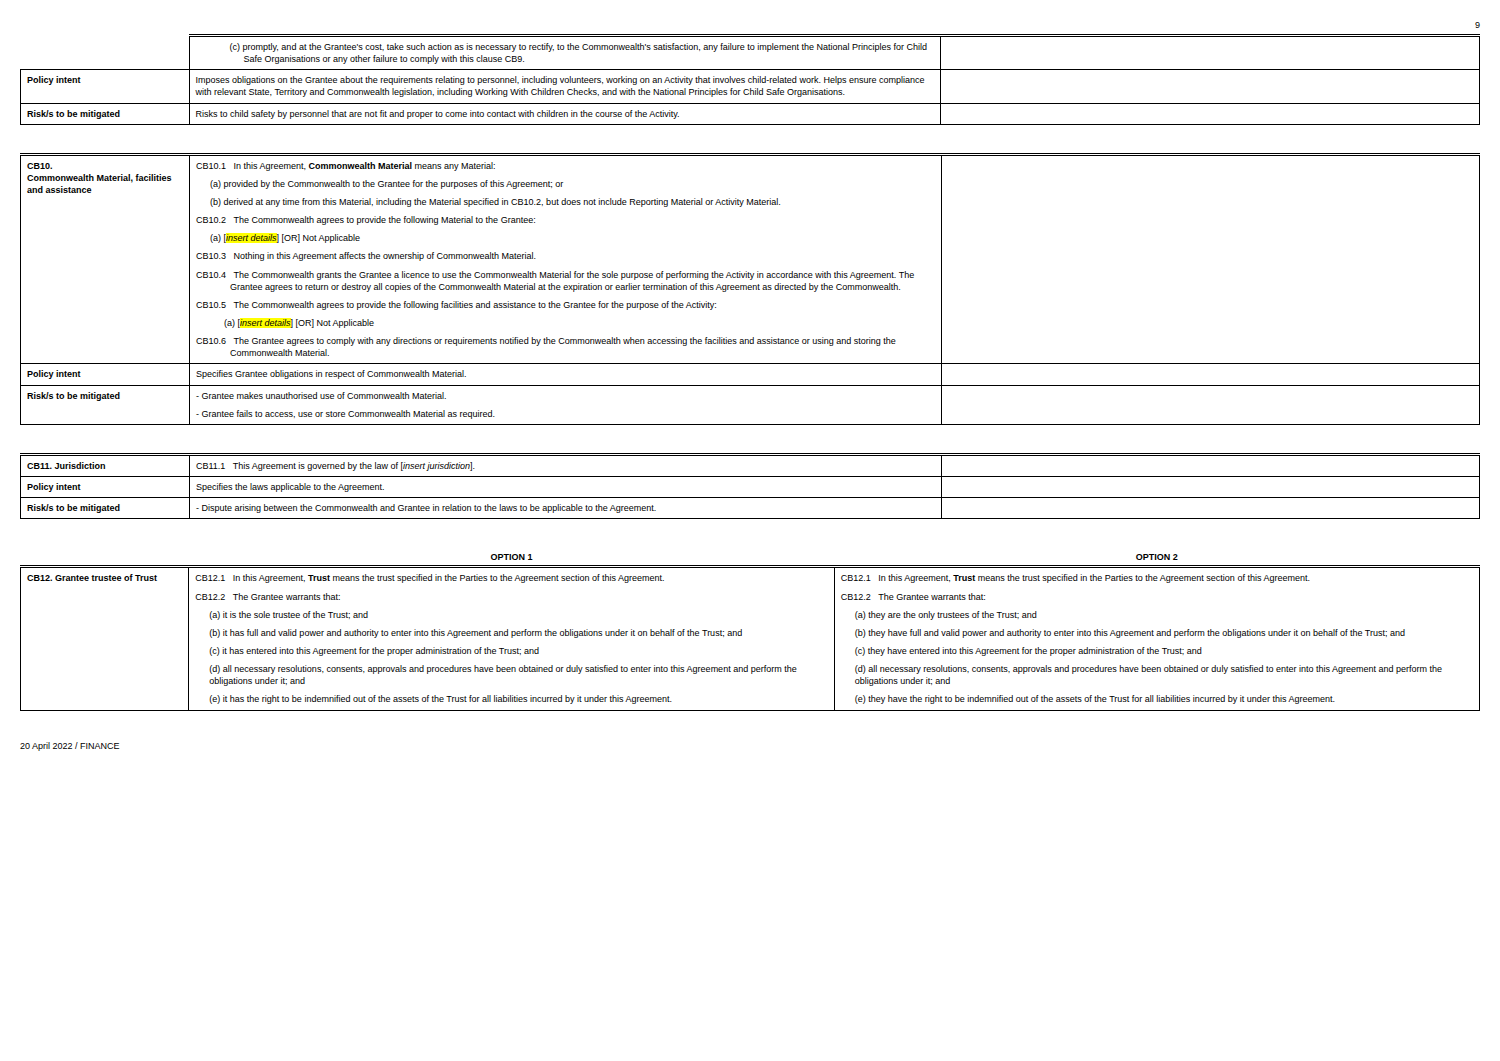9
| | (c) promptly, and at the Grantee's cost, take such action as is necessary to rectify, to the Commonwealth's satisfaction, any failure to implement the National Principles for Child Safe Organisations or any other failure to comply with this clause CB9. | |
| Policy intent | Imposes obligations on the Grantee about the requirements relating to personnel, including volunteers, working on an Activity that involves child-related work. Helps ensure compliance with relevant State, Territory and Commonwealth legislation, including Working With Children Checks, and with the National Principles for Child Safe Organisations. | |
| Risk/s to be mitigated | Risks to child safety by personnel that are not fit and proper to come into contact with children in the course of the Activity. | |
| CB10. Commonwealth Material, facilities and assistance | CB10.1 In this Agreement, Commonwealth Material means any Material: (a) provided by the Commonwealth to the Grantee for the purposes of this Agreement; or (b) derived at any time from this Material, including the Material specified in CB10.2, but does not include Reporting Material or Activity Material. CB10.2 The Commonwealth agrees to provide the following Material to the Grantee: (a) [ insert details ] [OR] Not Applicable CB10.3 Nothing in this Agreement affects the ownership of Commonwealth Material. CB10.4 The Commonwealth grants the Grantee a licence to use the Commonwealth Material for the sole purpose of performing the Activity in accordance with this Agreement. The Grantee agrees to return or destroy all copies of the Commonwealth Material at the expiration or earlier termination of this Agreement as directed by the Commonwealth. CB10.5 The Commonwealth agrees to provide the following facilities and assistance to the Grantee for the purpose of the Activity: (a) [ insert details ] [OR] Not Applicable CB10.6 The Grantee agrees to comply with any directions or requirements notified by the Commonwealth when accessing the facilities and assistance or using and storing the Commonwealth Material. | |
| Policy intent | Specifies Grantee obligations in respect of Commonwealth Material. | |
| Risk/s to be mitigated | - Grantee makes unauthorised use of Commonwealth Material. - Grantee fails to access, use or store Commonwealth Material as required. | |
| CB11. Jurisdiction | CB11.1 This Agreement is governed by the law of [ insert jurisdiction ]. | |
| Policy intent | Specifies the laws applicable to the Agreement. | |
| Risk/s to be mitigated | - Dispute arising between the Commonwealth and Grantee in relation to the laws to be applicable to the Agreement. | |
| | OPTION 1 | OPTION 2 |
| CB12. Grantee trustee of Trust | CB12.1 In this Agreement, Trust means the trust specified in the Parties to the Agreement section of this Agreement. CB12.2 The Grantee warrants that: (a) it is the sole trustee of the Trust; and (b) it has full and valid power and authority to enter into this Agreement and perform the obligations under it on behalf of the Trust; and (c) it has entered into this Agreement for the proper administration of the Trust; and (d) all necessary resolutions, consents, approvals and procedures have been obtained or duly satisfied to enter into this Agreement and perform the obligations under it; and (e) it has the right to be indemnified out of the assets of the Trust for all liabilities incurred by it under this Agreement. | CB12.1 In this Agreement, Trust means the trust specified in the Parties to the Agreement section of this Agreement. CB12.2 The Grantee warrants that: (a) they are the only trustees of the Trust; and (b) they have full and valid power and authority to enter into this Agreement and perform the obligations under it on behalf of the Trust; and (c) they have entered into this Agreement for the proper administration of the Trust; and (d) all necessary resolutions, consents, approvals and procedures have been obtained or duly satisfied to enter into this Agreement and perform the obligations under it; and (e) they have the right to be indemnified out of the assets of the Trust for all liabilities incurred by it under this Agreement. |
20 April 2022 / FINANCE